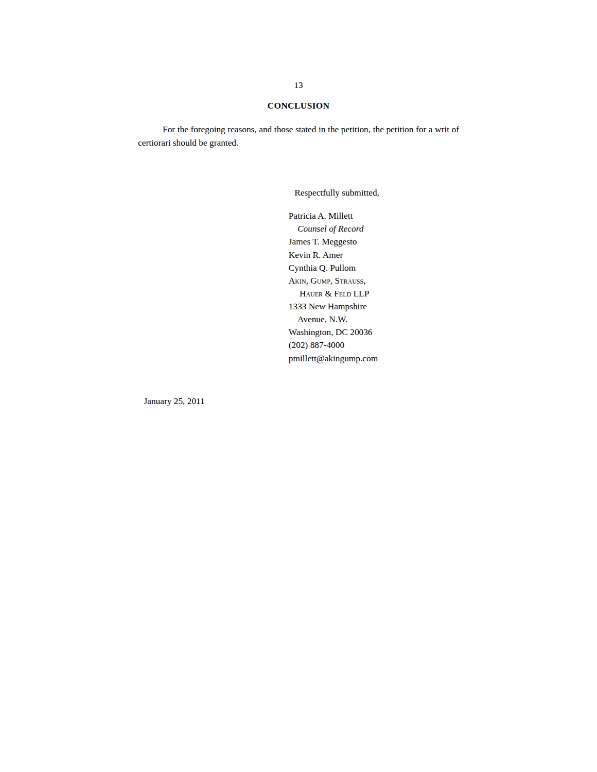13
CONCLUSION
For the foregoing reasons, and those stated in the petition, the petition for a writ of certiorari should be granted.
Respectfully submitted,
Patricia A. Millett Counsel of Record James T. Meggesto Kevin R. Amer Cynthia Q. Pullom Akin, Gump, Strauss, Hauer & Feld LLP 1333 New Hampshire Avenue, N.W. Washington, DC 20036 (202) 887-4000 pmillett@akingump.com
January 25, 2011